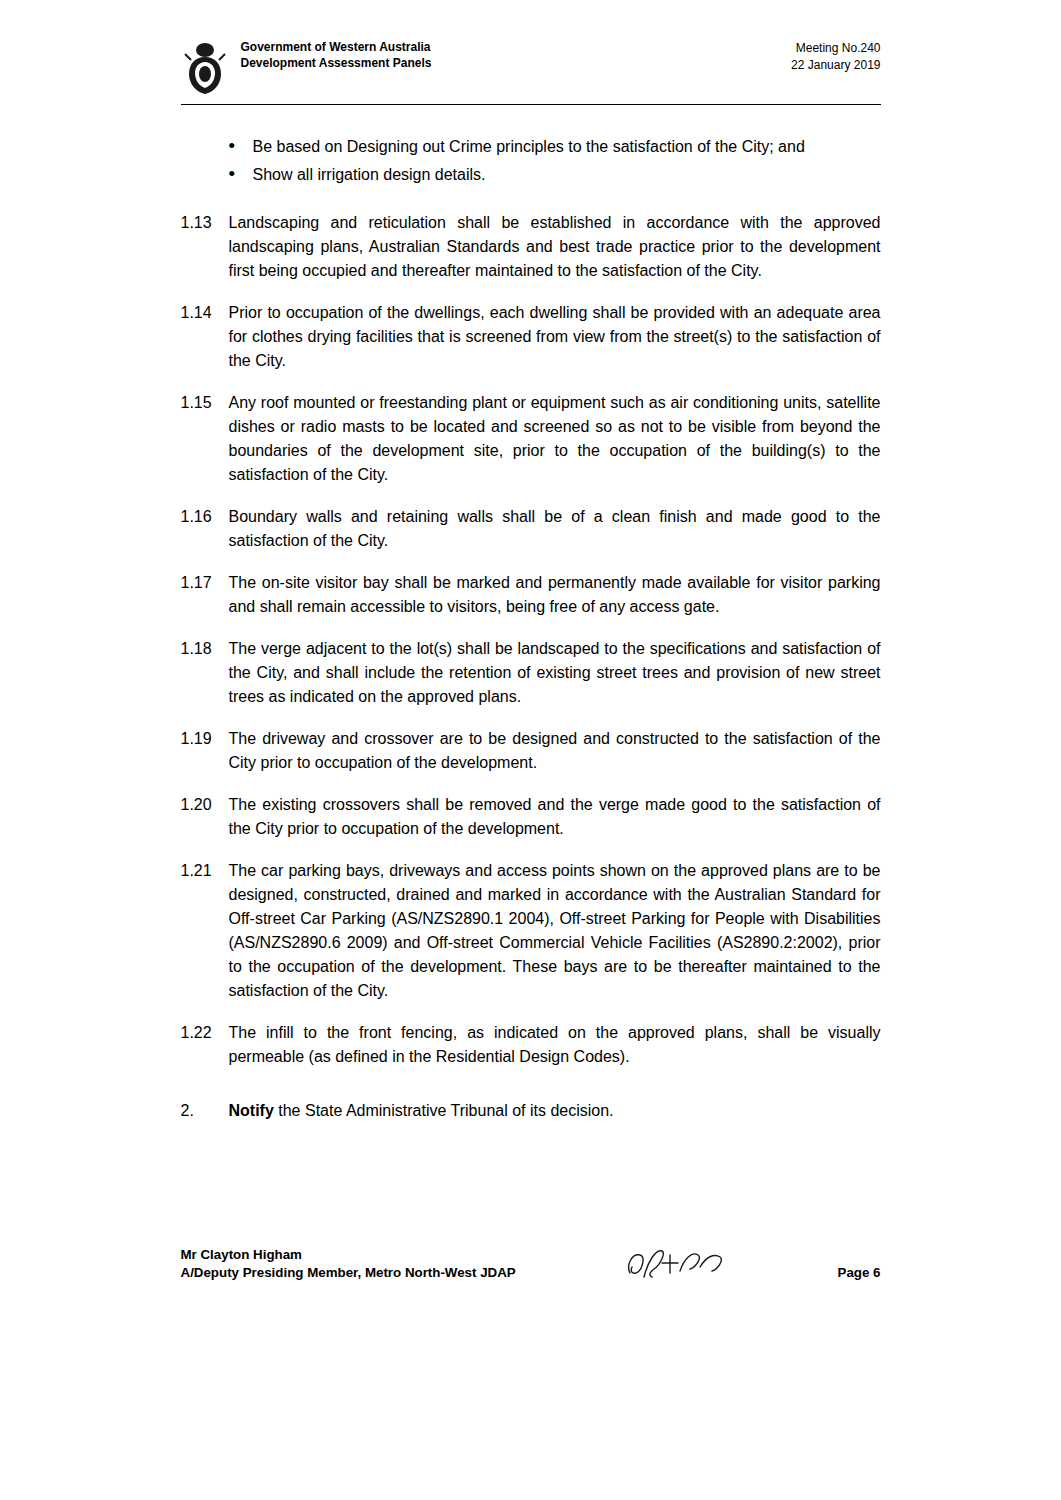Government of Western Australia
Development Assessment Panels
Meeting No.240
22 January 2019
Be based on Designing out Crime principles to the satisfaction of the City; and
Show all irrigation design details.
1.13 Landscaping and reticulation shall be established in accordance with the approved landscaping plans, Australian Standards and best trade practice prior to the development first being occupied and thereafter maintained to the satisfaction of the City.
1.14 Prior to occupation of the dwellings, each dwelling shall be provided with an adequate area for clothes drying facilities that is screened from view from the street(s) to the satisfaction of the City.
1.15 Any roof mounted or freestanding plant or equipment such as air conditioning units, satellite dishes or radio masts to be located and screened so as not to be visible from beyond the boundaries of the development site, prior to the occupation of the building(s) to the satisfaction of the City.
1.16 Boundary walls and retaining walls shall be of a clean finish and made good to the satisfaction of the City.
1.17 The on-site visitor bay shall be marked and permanently made available for visitor parking and shall remain accessible to visitors, being free of any access gate.
1.18 The verge adjacent to the lot(s) shall be landscaped to the specifications and satisfaction of the City, and shall include the retention of existing street trees and provision of new street trees as indicated on the approved plans.
1.19 The driveway and crossover are to be designed and constructed to the satisfaction of the City prior to occupation of the development.
1.20 The existing crossovers shall be removed and the verge made good to the satisfaction of the City prior to occupation of the development.
1.21 The car parking bays, driveways and access points shown on the approved plans are to be designed, constructed, drained and marked in accordance with the Australian Standard for Off-street Car Parking (AS/NZS2890.1 2004), Off-street Parking for People with Disabilities (AS/NZS2890.6 2009) and Off-street Commercial Vehicle Facilities (AS2890.2:2002), prior to the occupation of the development. These bays are to be thereafter maintained to the satisfaction of the City.
1.22 The infill to the front fencing, as indicated on the approved plans, shall be visually permeable (as defined in the Residential Design Codes).
2. Notify the State Administrative Tribunal of its decision.
Mr Clayton Higham
A/Deputy Presiding Member, Metro North-West JDAP
Page 6